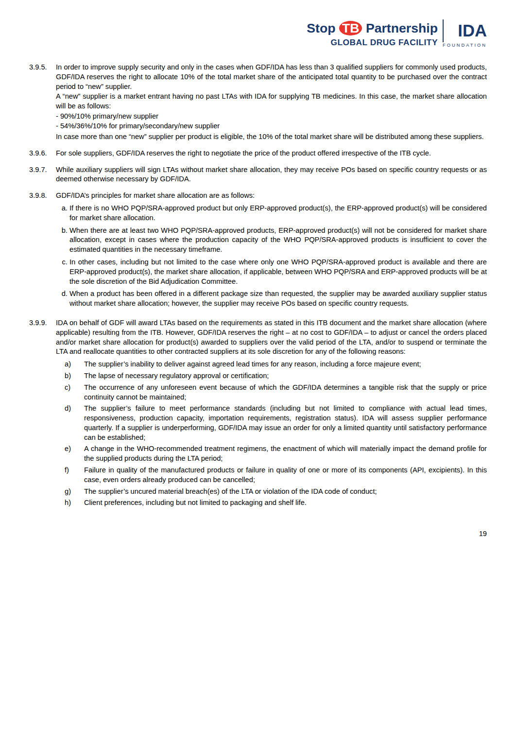Stop TB Partnership
GLOBAL DRUG FACILITY
IDA
FOUNDATION
3.9.5.
In order to improve supply security and only in the cases when GDF/IDA has less than 3 qualified suppliers for commonly used products, GDF/IDA reserves the right to allocate 10% of the total market share of the anticipated total quantity to be purchased over the contract period to “new” supplier.
A “new” supplier is a market entrant having no past LTAs with IDA for supplying TB medicines. In this case, the market share allocation will be as follows:
90%/10% primary/new supplier
54%/36%/10% for primary/secondary/new supplier
In case more than one “new” supplier per product is eligible, the 10% of the total market share will be distributed among these suppliers.
3.9.6.
For sole suppliers, GDF/IDA reserves the right to negotiate the price of the product offered irrespective of the ITB cycle.
3.9.7.
While auxiliary suppliers will sign LTAs without market share allocation, they may receive POs based on specific country requests or as deemed otherwise necessary by GDF/IDA.
3.9.8.
GDF/IDA’s principles for market share allocation are as follows:
If there is no WHO PQP/SRA-approved product but only ERP-approved product(s), the ERP-approved product(s) will be considered for market share allocation.
When there are at least two WHO PQP/SRA-approved products, ERP-approved product(s) will not be considered for market share allocation, except in cases where the production capacity of the WHO PQP/SRA-approved products is insufficient to cover the estimated quantities in the necessary timeframe.
In other cases, including but not limited to the case where only one WHO PQP/SRA-approved product is available and there are ERP-approved product(s), the market share allocation, if applicable, between WHO PQP/SRA and ERP-approved products will be at the sole discretion of the Bid Adjudication Committee.
When a product has been offered in a different package size than requested, the supplier may be awarded auxiliary supplier status without market share allocation; however, the supplier may receive POs based on specific country requests.
3.9.9.
IDA on behalf of GDF will award LTAs based on the requirements as stated in this ITB document and the market share allocation (where applicable) resulting from the ITB. However, GDF/IDA reserves the right – at no cost to GDF/IDA – to adjust or cancel the orders placed and/or market share allocation for product(s) awarded to suppliers over the valid period of the LTA, and/or to suspend or terminate the LTA and reallocate quantities to other contracted suppliers at its sole discretion for any of the following reasons:
The supplier’s inability to deliver against agreed lead times for any reason, including a force majeure event;
The lapse of necessary regulatory approval or certification;
The occurrence of any unforeseen event because of which the GDF/IDA determines a tangible risk that the supply or price continuity cannot be maintained;
The supplier’s failure to meet performance standards (including but not limited to compliance with actual lead times, responsiveness, production capacity, importation requirements, registration status). IDA will assess supplier performance quarterly. If a supplier is underperforming, GDF/IDA may issue an order for only a limited quantity until satisfactory performance can be established;
A change in the WHO-recommended treatment regimens, the enactment of which will materially impact the demand profile for the supplied products during the LTA period;
Failure in quality of the manufactured products or failure in quality of one or more of its components (API, excipients). In this case, even orders already produced can be cancelled;
The supplier’s uncured material breach(es) of the LTA or violation of the IDA code of conduct;
Client preferences, including but not limited to packaging and shelf life.
19